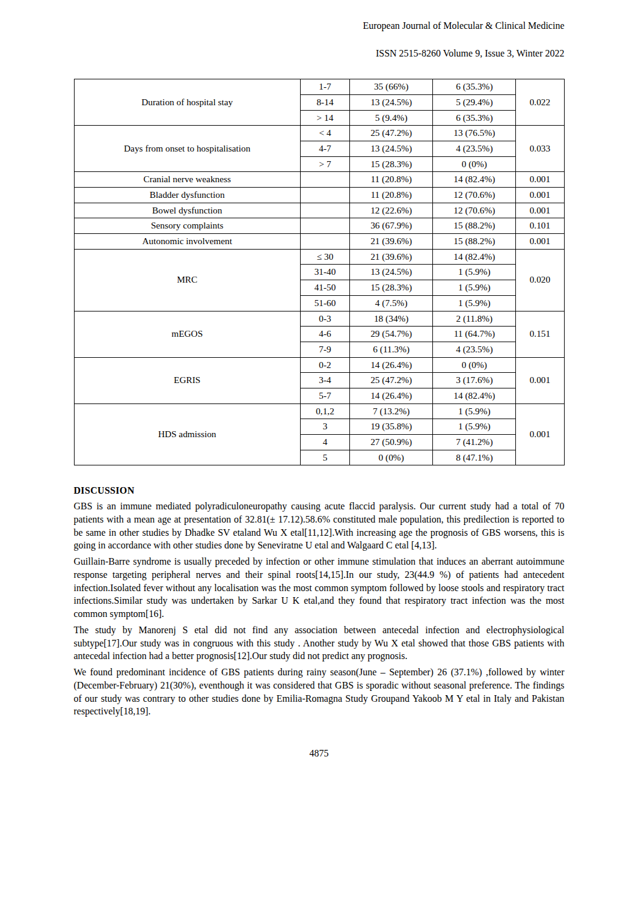European Journal of Molecular & Clinical Medicine
ISSN 2515-8260 Volume 9, Issue 3, Winter 2022
| Duration of hospital stay | 1-7 | 35 (66%) | 6 (35.3%) | 0.022 |
| 8-14 | 13 (24.5%) | 5 (29.4%) |
| > 14 | 5 (9.4%) | 6 (35.3%) |
| Days from onset to hospitalisation | < 4 | 25 (47.2%) | 13 (76.5%) | 0.033 |
| 4-7 | 13 (24.5%) | 4 (23.5%) |
| > 7 | 15 (28.3%) | 0 (0%) |
| Cranial nerve weakness | | 11 (20.8%) | 14 (82.4%) | 0.001 |
| Bladder dysfunction | | 11 (20.8%) | 12 (70.6%) | 0.001 |
| Bowel dysfunction | | 12 (22.6%) | 12 (70.6%) | 0.001 |
| Sensory complaints | | 36 (67.9%) | 15 (88.2%) | 0.101 |
| Autonomic involvement | | 21 (39.6%) | 15 (88.2%) | 0.001 |
| MRC | ≤ 30 | 21 (39.6%) | 14 (82.4%) | 0.020 |
| 31-40 | 13 (24.5%) | 1 (5.9%) |
| 41-50 | 15 (28.3%) | 1 (5.9%) |
| 51-60 | 4 (7.5%) | 1 (5.9%) |
| mEGOS | 0-3 | 18 (34%) | 2 (11.8%) | 0.151 |
| 4-6 | 29 (54.7%) | 11 (64.7%) |
| 7-9 | 6 (11.3%) | 4 (23.5%) |
| EGRIS | 0-2 | 14 (26.4%) | 0 (0%) | 0.001 |
| 3-4 | 25 (47.2%) | 3 (17.6%) |
| 5-7 | 14 (26.4%) | 14 (82.4%) |
| HDS admission | 0,1,2 | 7 (13.2%) | 1 (5.9%) | 0.001 |
| 3 | 19 (35.8%) | 1 (5.9%) |
| 4 | 27 (50.9%) | 7 (41.2%) |
| 5 | 0 (0%) | 8 (47.1%) |
DISCUSSION
GBS is an immune mediated polyradiculoneuropathy causing acute flaccid paralysis. Our current study had a total of 70 patients with a mean age at presentation of 32.81(± 17.12).58.6% constituted male population, this predilection is reported to be same in other studies by Dhadke SV etaland Wu X etal[11,12].With increasing age the prognosis of GBS worsens, this is going in accordance with other studies done by Seneviratne U etal and Walgaard C etal [4,13].
Guillain-Barre syndrome is usually preceded by infection or other immune stimulation that induces an aberrant autoimmune response targeting peripheral nerves and their spinal roots[14,15].In our study, 23(44.9 %) of patients had antecedent infection.Isolated fever without any localisation was the most common symptom followed by loose stools and respiratory tract infections.Similar study was undertaken by Sarkar U K etal,and they found that respiratory tract infection was the most common symptom[16].
The study by Manorenj S etal did not find any association between antecedal infection and electrophysiological subtype[17].Our study was in congruous with this study . Another study by Wu X etal showed that those GBS patients with antecedal infection had a better prognosis[12].Our study did not predict any prognosis.
We found predominant incidence of GBS patients during rainy season(June – September) 26 (37.1%) ,followed by winter (December-February) 21(30%), eventhough it was considered that GBS is sporadic without seasonal preference. The findings of our study was contrary to other studies done by Emilia-Romagna Study Groupand Yakoob M Y etal in Italy and Pakistan respectively[18,19].
4875